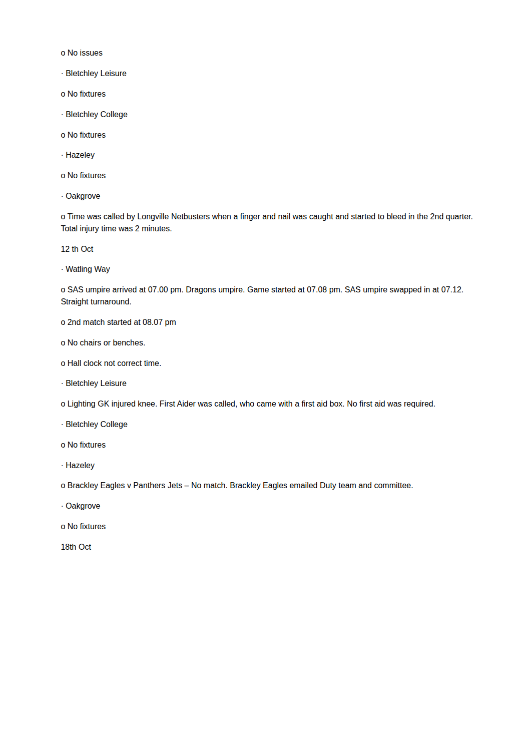o No issues
· Bletchley Leisure
o No fixtures
· Bletchley College
o No fixtures
· Hazeley
o No fixtures
· Oakgrove
o Time was called by Longville Netbusters when a finger and nail was caught and started to bleed in the 2nd quarter. Total injury time was 2 minutes.
12 th Oct
· Watling Way
o SAS umpire arrived at 07.00 pm. Dragons umpire. Game started at 07.08 pm. SAS umpire swapped in at 07.12. Straight turnaround.
o 2nd match started at 08.07 pm
o No chairs or benches.
o Hall clock not correct time.
· Bletchley Leisure
o Lighting GK injured knee. First Aider was called, who came with a first aid box. No first aid was required.
· Bletchley College
o No fixtures
· Hazeley
o Brackley Eagles v Panthers Jets – No match. Brackley Eagles emailed Duty team and committee.
· Oakgrove
o No fixtures
18th Oct